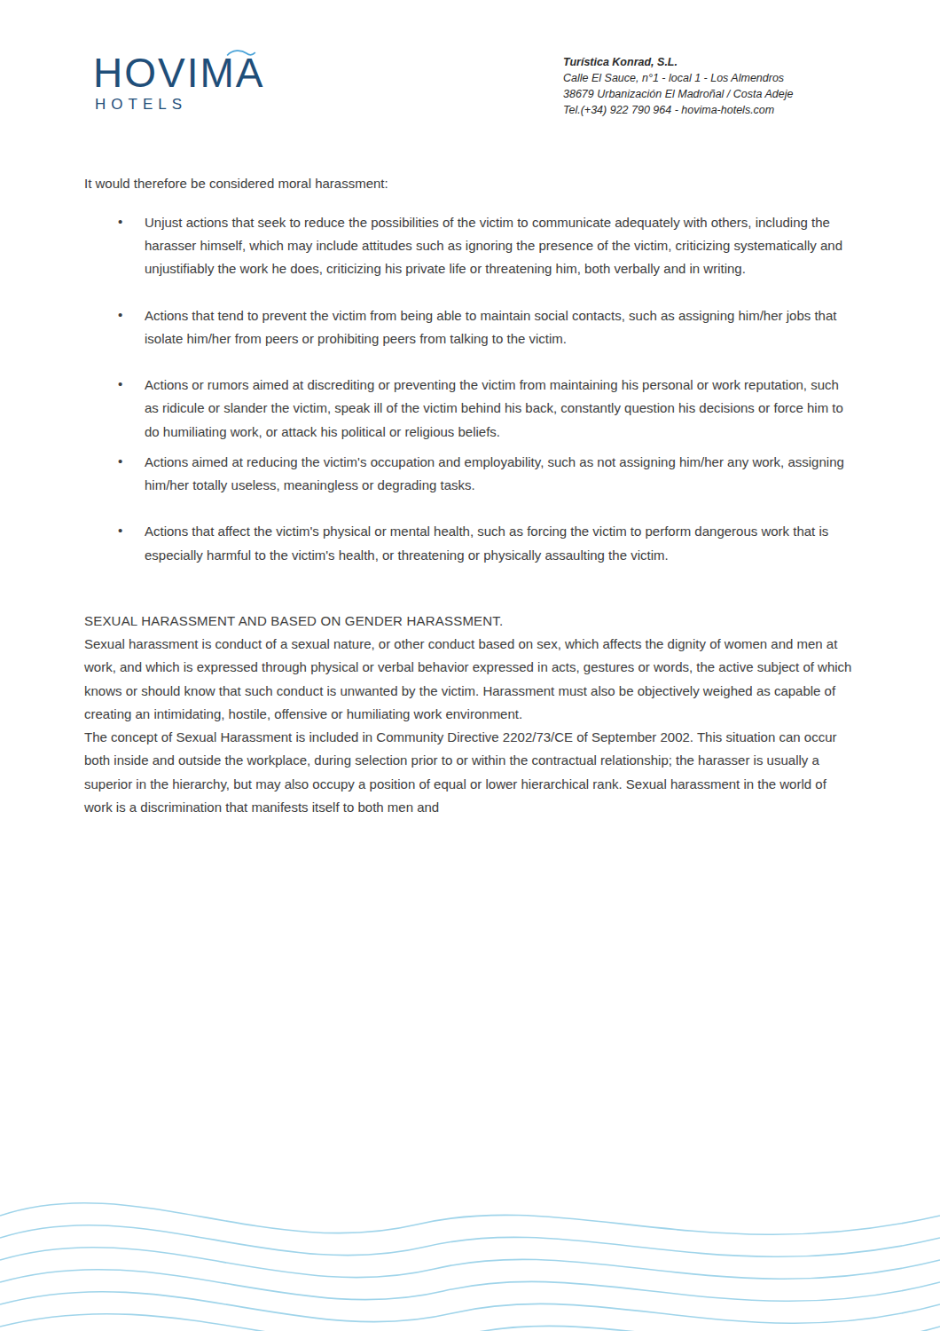HOVIMA
HOTELS
Turística Konrad, S.L.
Calle El Sauce, n°1 - local 1 - Los Almendros
38679 Urbanización El Madroñal / Costa Adeje
Tel.(+34) 922 790 964 - hovima-hotels.com
It would therefore be considered moral harassment:
Unjust actions that seek to reduce the possibilities of the victim to communicate adequately with others, including the harasser himself, which may include attitudes such as ignoring the presence of the victim, criticizing systematically and unjustifiably the work he does, criticizing his private life or threatening him, both verbally and in writing.
Actions that tend to prevent the victim from being able to maintain social contacts, such as assigning him/her jobs that isolate him/her from peers or prohibiting peers from talking to the victim.
Actions or rumors aimed at discrediting or preventing the victim from maintaining his personal or work reputation, such as ridicule or slander the victim, speak ill of the victim behind his back, constantly question his decisions or force him to do humiliating work, or attack his political or religious beliefs.
Actions aimed at reducing the victim's occupation and employability, such as not assigning him/her any work, assigning him/her totally useless, meaningless or degrading tasks.
Actions that affect the victim's physical or mental health, such as forcing the victim to perform dangerous work that is especially harmful to the victim's health, or threatening or physically assaulting the victim.
Sexual harassment and based on gender harassment.
Sexual harassment is conduct of a sexual nature, or other conduct based on sex, which affects the dignity of women and men at work, and which is expressed through physical or verbal behavior expressed in acts, gestures or words, the active subject of which knows or should know that such conduct is unwanted by the victim. Harassment must also be objectively weighed as capable of creating an intimidating, hostile, offensive or humiliating work environment.
The concept of Sexual Harassment is included in Community Directive 2202/73/CE of September 2002. This situation can occur both inside and outside the workplace, during selection prior to or within the contractual relationship; the harasser is usually a superior in the hierarchy, but may also occupy a position of equal or lower hierarchical rank. Sexual harassment in the world of work is a discrimination that manifests itself to both men and